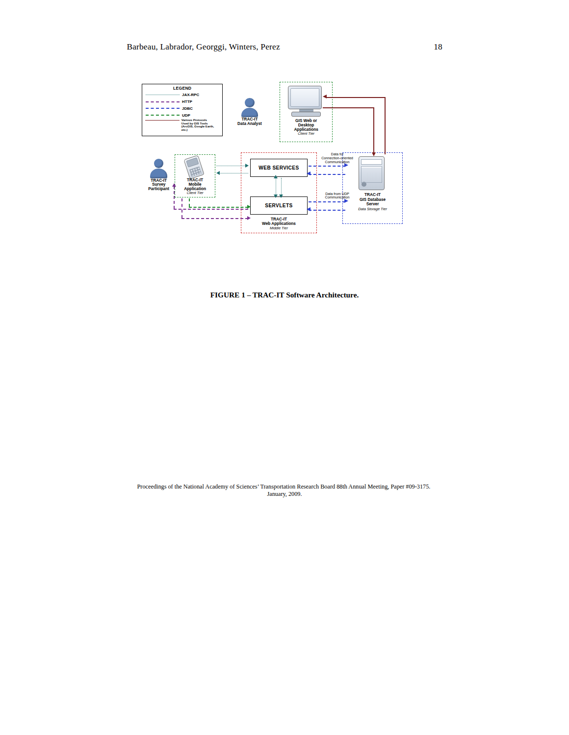Barbeau, Labrador, Georggi, Winters, Perez
18
LEGEND
JAX-RPC
HTTP
JDBC
UDP
Various Protocols
Used by GIS Tools
(ArcGIS, Google Earth, etc.)
TRAC-IT
Data Analyst
GIS Web or
Desktop
Applications
Client Tier
TRAC-IT
Survey
Participant
TRAC-IT
Mobile
Application
Client Tier
WEB SERVICES
SERVLETS
TRAC-IT
Web Applications
Middle Tier
TRAC-IT
GIS Database
Server
Data Storage Tier
Data for
Connection-oriented
Communication
Data from UDP
Communication
FIGURE 1 – TRAC-IT Software Architecture.
Proceedings of the National Academy of Sciences’ Transportation Research Board 88th Annual Meeting, Paper #09-3175. January, 2009.